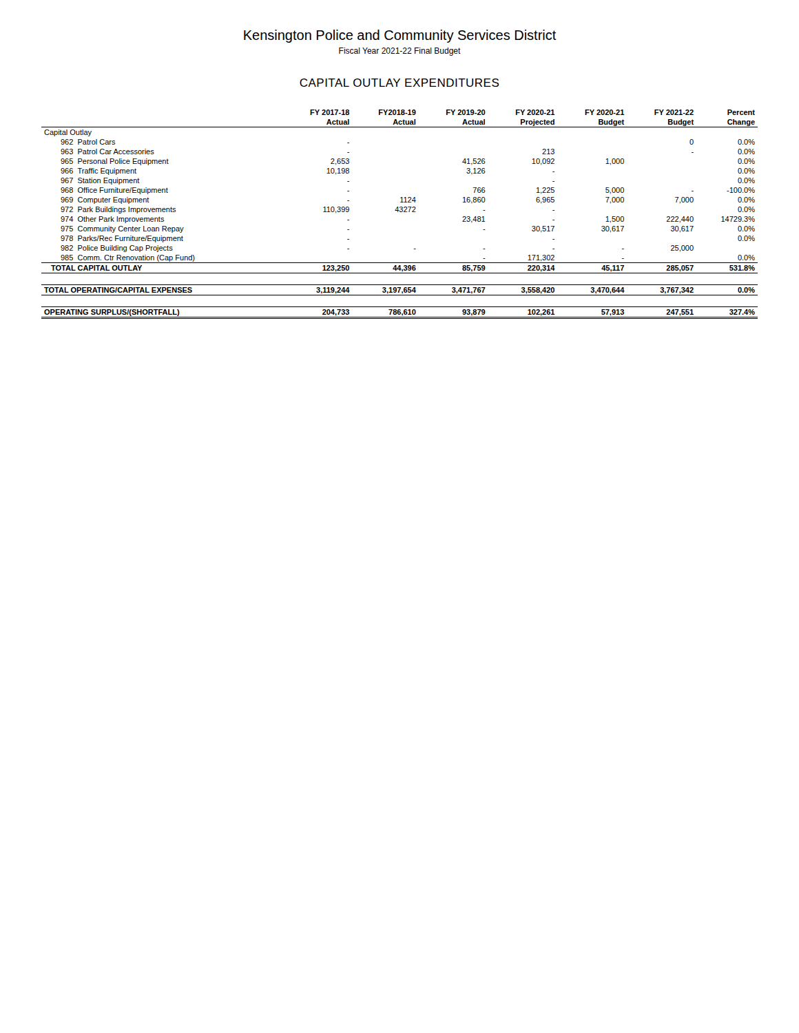Kensington Police and Community Services District
Fiscal Year 2021-22 Final Budget
CAPITAL OUTLAY EXPENDITURES
| | FY 2017-18 | FY2018-19 | FY 2019-20 | FY 2020-21 | FY 2020-21 | FY 2021-22 | Percent |
| --- | --- | --- | --- | --- | --- | --- | --- |
| | Actual | Actual | Actual | Projected | Budget | Budget | Change |
| Capital Outlay | | | | | | | |
| 962 Patrol Cars | - | | | | | 0 | 0.0% |
| 963 Patrol Car Accessories | - | | | 213 | | - | 0.0% |
| 965 Personal Police Equipment | 2,653 | | 41,526 | 10,092 | 1,000 | | 0.0% |
| 966 Traffic Equipment | 10,198 | | 3,126 | - | | | 0.0% |
| 967 Station Equipment | - | | | - | | | 0.0% |
| 968 Office Furniture/Equipment | - | | 766 | 1,225 | 5,000 | - | -100.0% |
| 969 Computer Equipment | - | 1124 | 16,860 | 6,965 | 7,000 | 7,000 | 0.0% |
| 972 Park Buildings Improvements | 110,399 | 43272 | - | - | | | 0.0% |
| 974 Other Park Improvements | - | | 23,481 | - | 1,500 | 222,440 | 14729.3% |
| 975 Community Center Loan Repay | - | | - | 30,517 | 30,617 | 30,617 | 0.0% |
| 978 Parks/Rec Furniture/Equipment | - | | | - | | | 0.0% |
| 982 Police Building Cap Projects | - | - | - | - | - | 25,000 | |
| 985 Comm. Ctr Renovation (Cap Fund) | | | - | 171,302 | - | | 0.0% |
| TOTAL CAPITAL OUTLAY | 123,250 | 44,396 | 85,759 | 220,314 | 45,117 | 285,057 | 531.8% |
| TOTAL OPERATING/CAPITAL EXPENSES | 3,119,244 | 3,197,654 | 3,471,767 | 3,558,420 | 3,470,644 | 3,767,342 | 0.0% |
| OPERATING SURPLUS/(SHORTFALL) | 204,733 | 786,610 | 93,879 | 102,261 | 57,913 | 247,551 | 327.4% |